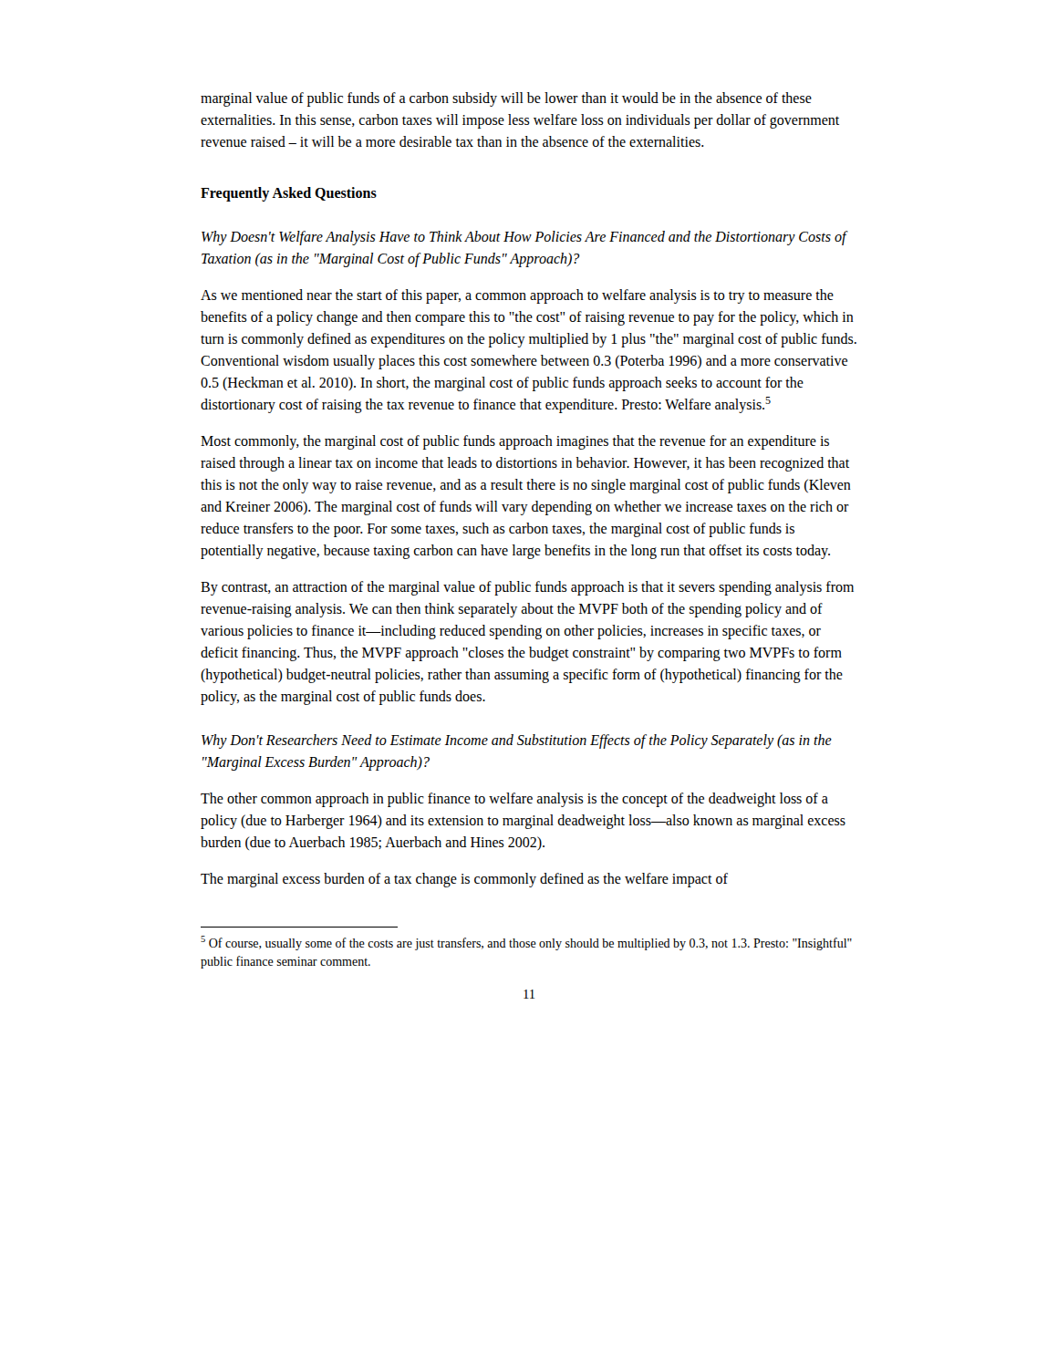marginal value of public funds of a carbon subsidy will be lower than it would be in the absence of these externalities. In this sense, carbon taxes will impose less welfare loss on individuals per dollar of government revenue raised – it will be a more desirable tax than in the absence of the externalities.
Frequently Asked Questions
Why Doesn't Welfare Analysis Have to Think About How Policies Are Financed and the Distortionary Costs of Taxation (as in the "Marginal Cost of Public Funds" Approach)?
As we mentioned near the start of this paper, a common approach to welfare analysis is to try to measure the benefits of a policy change and then compare this to "the cost" of raising revenue to pay for the policy, which in turn is commonly defined as expenditures on the policy multiplied by 1 plus "the" marginal cost of public funds. Conventional wisdom usually places this cost somewhere between 0.3 (Poterba 1996) and a more conservative 0.5 (Heckman et al. 2010). In short, the marginal cost of public funds approach seeks to account for the distortionary cost of raising the tax revenue to finance that expenditure. Presto: Welfare analysis.5
Most commonly, the marginal cost of public funds approach imagines that the revenue for an expenditure is raised through a linear tax on income that leads to distortions in behavior. However, it has been recognized that this is not the only way to raise revenue, and as a result there is no single marginal cost of public funds (Kleven and Kreiner 2006). The marginal cost of funds will vary depending on whether we increase taxes on the rich or reduce transfers to the poor. For some taxes, such as carbon taxes, the marginal cost of public funds is potentially negative, because taxing carbon can have large benefits in the long run that offset its costs today.
By contrast, an attraction of the marginal value of public funds approach is that it severs spending analysis from revenue-raising analysis. We can then think separately about the MVPF both of the spending policy and of various policies to finance it—including reduced spending on other policies, increases in specific taxes, or deficit financing. Thus, the MVPF approach "closes the budget constraint" by comparing two MVPFs to form (hypothetical) budget-neutral policies, rather than assuming a specific form of (hypothetical) financing for the policy, as the marginal cost of public funds does.
Why Don't Researchers Need to Estimate Income and Substitution Effects of the Policy Separately (as in the "Marginal Excess Burden" Approach)?
The other common approach in public finance to welfare analysis is the concept of the deadweight loss of a policy (due to Harberger 1964) and its extension to marginal deadweight loss—also known as marginal excess burden (due to Auerbach 1985; Auerbach and Hines 2002).
The marginal excess burden of a tax change is commonly defined as the welfare impact of
5 Of course, usually some of the costs are just transfers, and those only should be multiplied by 0.3, not 1.3. Presto: "Insightful" public finance seminar comment.
11